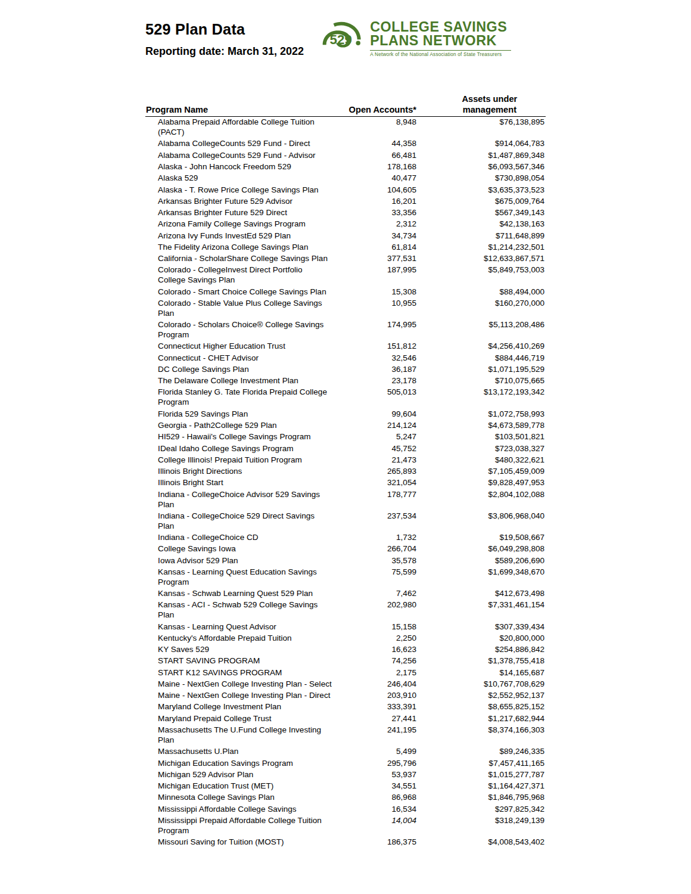529 Plan Data
Reporting date: March 31, 2022
529
COLLEGE SAVINGS
PLANS NETWORK
A Network of the National Association of State Treasurers
| Program Name | Open Accounts* | Assets under management |
| --- | --- | --- |
| Alabama Prepaid Affordable College Tuition (PACT) | 8,948 | $76,138,895 |
| Alabama CollegeCounts 529 Fund - Direct | 44,358 | $914,064,783 |
| Alabama CollegeCounts 529 Fund - Advisor | 66,481 | $1,487,869,348 |
| Alaska - John Hancock Freedom 529 | 178,168 | $6,093,567,346 |
| Alaska 529 | 40,477 | $730,898,054 |
| Alaska - T. Rowe Price College Savings Plan | 104,605 | $3,635,373,523 |
| Arkansas Brighter Future 529 Advisor | 16,201 | $675,009,764 |
| Arkansas Brighter Future 529 Direct | 33,356 | $567,349,143 |
| Arizona Family College Savings Program | 2,312 | $42,138,163 |
| Arizona Ivy Funds InvestEd 529 Plan | 34,734 | $711,648,899 |
| The Fidelity Arizona College Savings Plan | 61,814 | $1,214,232,501 |
| California - ScholarShare College Savings Plan | 377,531 | $12,633,867,571 |
| Colorado - CollegeInvest Direct Portfolio College Savings Plan | 187,995 | $5,849,753,003 |
| Colorado - Smart Choice College Savings Plan | 15,308 | $88,494,000 |
| Colorado - Stable Value Plus College Savings Plan | 10,955 | $160,270,000 |
| Colorado - Scholars Choice® College Savings Program | 174,995 | $5,113,208,486 |
| Connecticut Higher Education Trust | 151,812 | $4,256,410,269 |
| Connecticut - CHET Advisor | 32,546 | $884,446,719 |
| DC College Savings Plan | 36,187 | $1,071,195,529 |
| The Delaware College Investment Plan | 23,178 | $710,075,665 |
| Florida Stanley G. Tate Florida Prepaid College Program | 505,013 | $13,172,193,342 |
| Florida 529 Savings Plan | 99,604 | $1,072,758,993 |
| Georgia - Path2College 529 Plan | 214,124 | $4,673,589,778 |
| HI529 - Hawaii's College Savings Program | 5,247 | $103,501,821 |
| IDeal Idaho College Savings Program | 45,752 | $723,038,327 |
| College Illinois! Prepaid Tuition Program | 21,473 | $480,322,621 |
| Illinois Bright Directions | 265,893 | $7,105,459,009 |
| Illinois Bright Start | 321,054 | $9,828,497,953 |
| Indiana - CollegeChoice Advisor 529 Savings Plan | 178,777 | $2,804,102,088 |
| Indiana - CollegeChoice 529 Direct Savings Plan | 237,534 | $3,806,968,040 |
| Indiana - CollegeChoice CD | 1,732 | $19,508,667 |
| College Savings Iowa | 266,704 | $6,049,298,808 |
| Iowa Advisor 529 Plan | 35,578 | $589,206,690 |
| Kansas - Learning Quest Education Savings Program | 75,599 | $1,699,348,670 |
| Kansas - Schwab Learning Quest 529 Plan | 7,462 | $412,673,498 |
| Kansas - ACI - Schwab 529 College Savings Plan | 202,980 | $7,331,461,154 |
| Kansas - Learning Quest Advisor | 15,158 | $307,339,434 |
| Kentucky's Affordable Prepaid Tuition | 2,250 | $20,800,000 |
| KY Saves 529 | 16,623 | $254,886,842 |
| START SAVING PROGRAM | 74,256 | $1,378,755,418 |
| START K12 SAVINGS PROGRAM | 2,175 | $14,165,687 |
| Maine - NextGen College Investing Plan - Select | 246,404 | $10,767,708,629 |
| Maine - NextGen College Investing Plan - Direct | 203,910 | $2,552,952,137 |
| Maryland College Investment Plan | 333,391 | $8,655,825,152 |
| Maryland Prepaid College Trust | 27,441 | $1,217,682,944 |
| Massachusetts The U.Fund College Investing Plan | 241,195 | $8,374,166,303 |
| Massachusetts U.Plan | 5,499 | $89,246,335 |
| Michigan Education Savings Program | 295,796 | $7,457,411,165 |
| Michigan 529 Advisor Plan | 53,937 | $1,015,277,787 |
| Michigan Education Trust (MET) | 34,551 | $1,164,427,371 |
| Minnesota College Savings Plan | 86,968 | $1,846,795,968 |
| Mississippi Affordable College Savings | 16,534 | $297,825,342 |
| Mississippi Prepaid Affordable College Tuition Program | 14,004 | $318,249,139 |
| Missouri Saving for Tuition (MOST) | 186,375 | $4,008,543,402 |